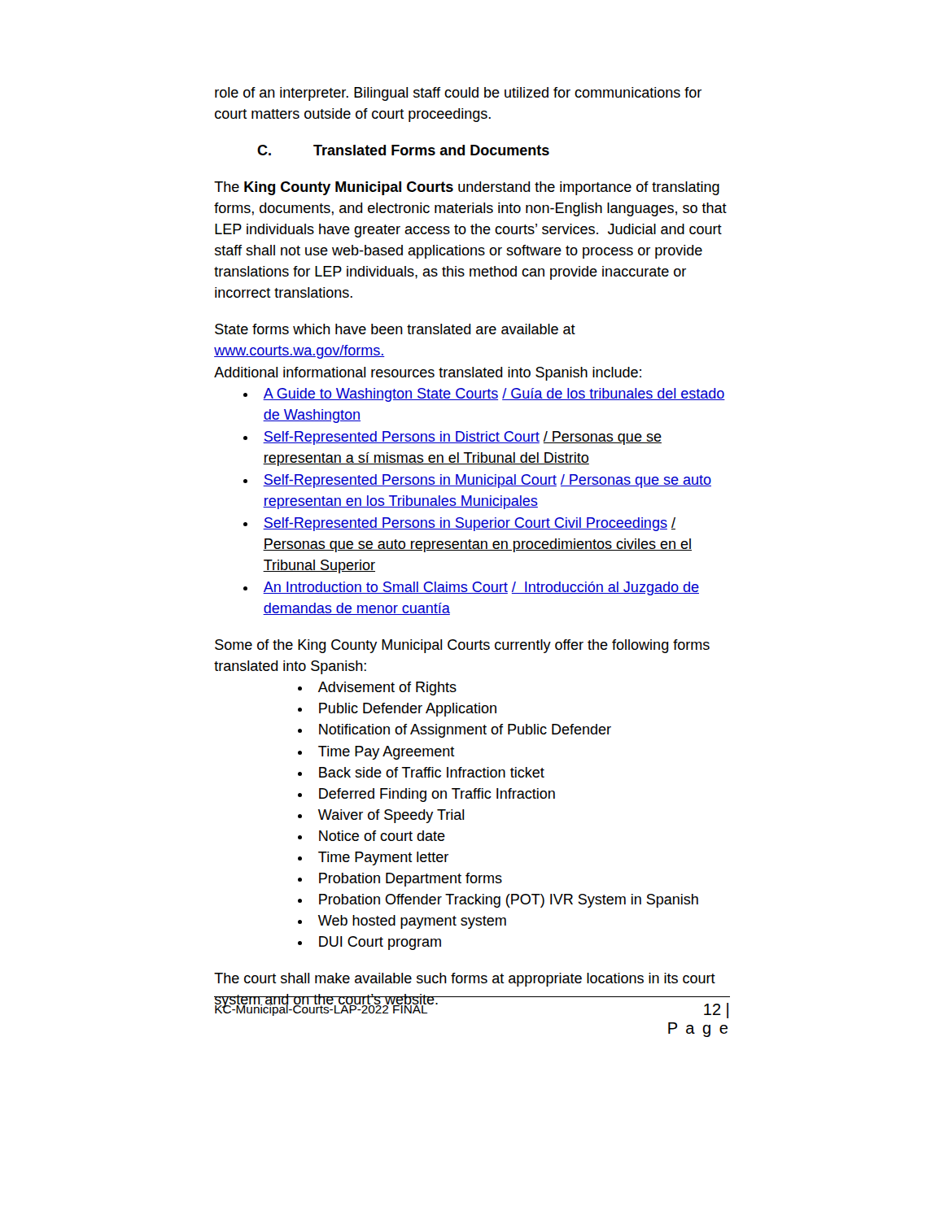role of an interpreter. Bilingual staff could be utilized for communications for court matters outside of court proceedings.
C. Translated Forms and Documents
The King County Municipal Courts understand the importance of translating forms, documents, and electronic materials into non-English languages, so that LEP individuals have greater access to the courts’ services. Judicial and court staff shall not use web-based applications or software to process or provide translations for LEP individuals, as this method can provide inaccurate or incorrect translations.
State forms which have been translated are available at
www.courts.wa.gov/forms.
Additional informational resources translated into Spanish include:
A Guide to Washington State Courts / Guía de los tribunales del estado de Washington
Self-Represented Persons in District Court / Personas que se representan a sí mismas en el Tribunal del Distrito
Self-Represented Persons in Municipal Court / Personas que se auto representan en los Tribunales Municipales
Self-Represented Persons in Superior Court Civil Proceedings / Personas que se auto representan en procedimientos civiles en el Tribunal Superior
An Introduction to Small Claims Court / Introducción al Juzgado de demandas de menor cuantía
Some of the King County Municipal Courts currently offer the following forms translated into Spanish:
Advisement of Rights
Public Defender Application
Notification of Assignment of Public Defender
Time Pay Agreement
Back side of Traffic Infraction ticket
Deferred Finding on Traffic Infraction
Waiver of Speedy Trial
Notice of court date
Time Payment letter
Probation Department forms
Probation Offender Tracking (POT) IVR System in Spanish
Web hosted payment system
DUI Court program
The court shall make available such forms at appropriate locations in its court system and on the court’s website.
KC-Municipal-Courts-LAP-2022 FINAL 12 | P a g e